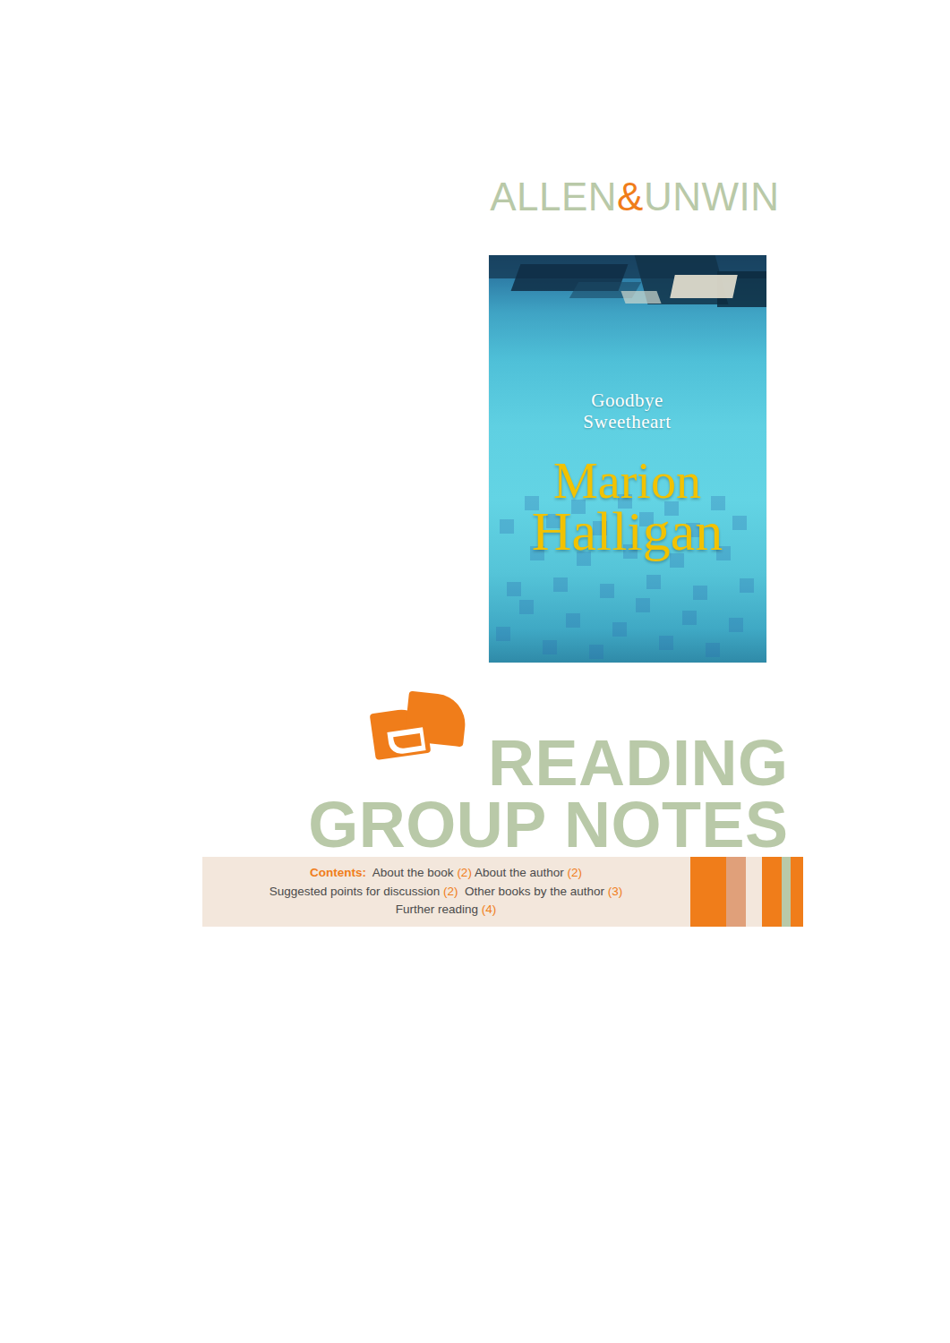ALLEN&UNWIN
Goodbye
Sweetheart
MarionHalligan
READINGGROUP NOTES
Contents: About the book (2) About the author (2)
Suggested points for discussion (2) Other books by the author (3)
Further reading (4)